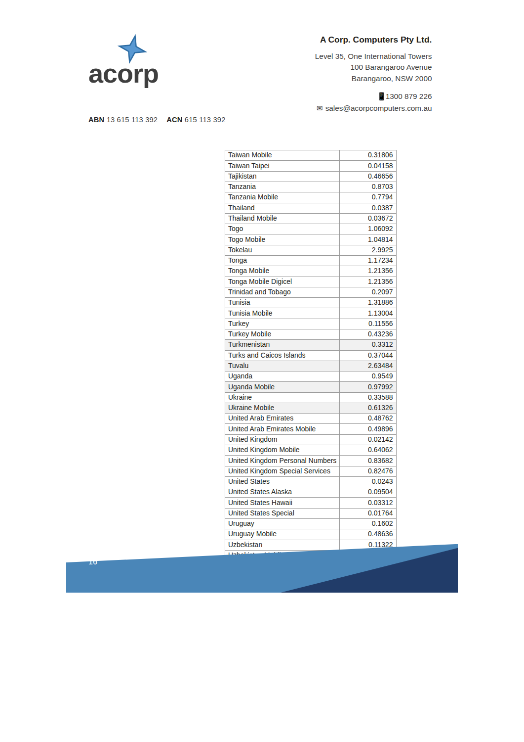acorp
A Corp. Computers Pty Ltd.
Level 35, One International Towers
100 Barangaroo Avenue
Barangaroo, NSW 2000
📱1300 879 226
✉sales@acorpcomputers.com.au
ABN 13 615 113 392 ACN 615 113 392
| Taiwan Mobile | 0.31806 |
| Taiwan Taipei | 0.04158 |
| Tajikistan | 0.46656 |
| Tanzania | 0.8703 |
| Tanzania Mobile | 0.7794 |
| Thailand | 0.0387 |
| Thailand Mobile | 0.03672 |
| Togo | 1.06092 |
| Togo Mobile | 1.04814 |
| Tokelau | 2.9925 |
| Tonga | 1.17234 |
| Tonga Mobile | 1.21356 |
| Tonga Mobile Digicel | 1.21356 |
| Trinidad and Tobago | 0.2097 |
| Tunisia | 1.31886 |
| Tunisia Mobile | 1.13004 |
| Turkey | 0.11556 |
| Turkey Mobile | 0.43236 |
| Turkmenistan | 0.3312 |
| Turks and Caicos Islands | 0.37044 |
| Tuvalu | 2.63484 |
| Uganda | 0.9549 |
| Uganda Mobile | 0.97992 |
| Ukraine | 0.33588 |
| Ukraine Mobile | 0.61326 |
| United Arab Emirates | 0.48762 |
| United Arab Emirates Mobile | 0.49896 |
| United Kingdom | 0.02142 |
| United Kingdom Mobile | 0.64062 |
| United Kingdom Personal Numbers | 0.83682 |
| United Kingdom Special Services | 0.82476 |
| United States | 0.0243 |
| United States Alaska | 0.09504 |
| United States Hawaii | 0.03312 |
| United States Special | 0.01764 |
| Uruguay | 0.1602 |
| Uruguay Mobile | 0.48636 |
| Uzbekistan | 0.11322 |
| Uzbekistan Mobile | 0.1728 |
| Vanuatu | 1.57374 |
| Vanuatu Mobile | 1.57374 |
| Vanuatu Mobile Digicel | 1.584 |
16